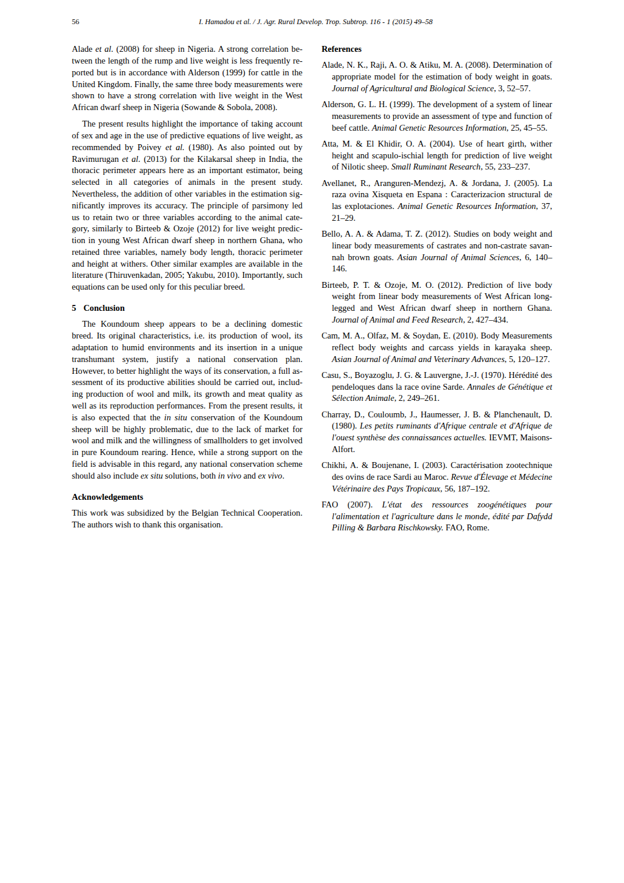56 I. Hamadou et al. / J. Agr. Rural Develop. Trop. Subtrop. 116 - 1 (2015) 49–58
Alade et al. (2008) for sheep in Nigeria. A strong correlation between the length of the rump and live weight is less frequently reported but is in accordance with Alderson (1999) for cattle in the United Kingdom. Finally, the same three body measurements were shown to have a strong correlation with live weight in the West African dwarf sheep in Nigeria (Sowande & Sobola, 2008).
The present results highlight the importance of taking account of sex and age in the use of predictive equations of live weight, as recommended by Poivey et al. (1980). As also pointed out by Ravimurugan et al. (2013) for the Kilakarsal sheep in India, the thoracic perimeter appears here as an important estimator, being selected in all categories of animals in the present study. Nevertheless, the addition of other variables in the estimation significantly improves its accuracy. The principle of parsimony led us to retain two or three variables according to the animal category, similarly to Birteeb & Ozoje (2012) for live weight prediction in young West African dwarf sheep in northern Ghana, who retained three variables, namely body length, thoracic perimeter and height at withers. Other similar examples are available in the literature (Thiruvenkadan, 2005; Yakubu, 2010). Importantly, such equations can be used only for this peculiar breed.
5 Conclusion
The Koundoum sheep appears to be a declining domestic breed. Its original characteristics, i.e. its production of wool, its adaptation to humid environments and its insertion in a unique transhumant system, justify a national conservation plan. However, to better highlight the ways of its conservation, a full assessment of its productive abilities should be carried out, including production of wool and milk, its growth and meat quality as well as its reproduction performances. From the present results, it is also expected that the in situ conservation of the Koundoum sheep will be highly problematic, due to the lack of market for wool and milk and the willingness of smallholders to get involved in pure Koundoum rearing. Hence, while a strong support on the field is advisable in this regard, any national conservation scheme should also include ex situ solutions, both in vivo and ex vivo.
Acknowledgements
This work was subsidized by the Belgian Technical Cooperation. The authors wish to thank this organisation.
References
Alade, N. K., Raji, A. O. & Atiku, M. A. (2008). Determination of appropriate model for the estimation of body weight in goats. Journal of Agricultural and Biological Science, 3, 52–57.
Alderson, G. L. H. (1999). The development of a system of linear measurements to provide an assessment of type and function of beef cattle. Animal Genetic Resources Information, 25, 45–55.
Atta, M. & El Khidir, O. A. (2004). Use of heart girth, wither height and scapulo-ischial length for prediction of live weight of Nilotic sheep. Small Ruminant Research, 55, 233–237.
Avellanet, R., Aranguren-Mendezj, A. & Jordana, J. (2005). La raza ovina Xisqueta en Espana : Caracterizacion structural de las explotaciones. Animal Genetic Resources Information, 37, 21–29.
Bello, A. A. & Adama, T. Z. (2012). Studies on body weight and linear body measurements of castrates and non-castrate savannah brown goats. Asian Journal of Animal Sciences, 6, 140–146.
Birteeb, P. T. & Ozoje, M. O. (2012). Prediction of live body weight from linear body measurements of West African long-legged and West African dwarf sheep in northern Ghana. Journal of Animal and Feed Research, 2, 427–434.
Cam, M. A., Olfaz, M. & Soydan, E. (2010). Body Measurements reflect body weights and carcass yields in karayaka sheep. Asian Journal of Animal and Veterinary Advances, 5, 120–127.
Casu, S., Boyazoglu, J. G. & Lauvergne, J.-J. (1970). Hérédité des pendeloques dans la race ovine Sarde. Annales de Génétique et Sélection Animale, 2, 249–261.
Charray, D., Couloumb, J., Haumesser, J. B. & Planchenault, D. (1980). Les petits ruminants d'Afrique centrale et d'Afrique de l'ouest synthèse des connaissances actuelles. IEVMT, Maisons-Alfort.
Chikhi, A. & Boujenane, I. (2003). Caractérisation zootechnique des ovins de race Sardi au Maroc. Revue d'Élevage et Médecine Vétérinaire des Pays Tropicaux, 56, 187–192.
FAO (2007). L'état des ressources zoogénétiques pour l'alimentation et l'agriculture dans le monde, édité par Dafydd Pilling & Barbara Rischkowsky. FAO, Rome.